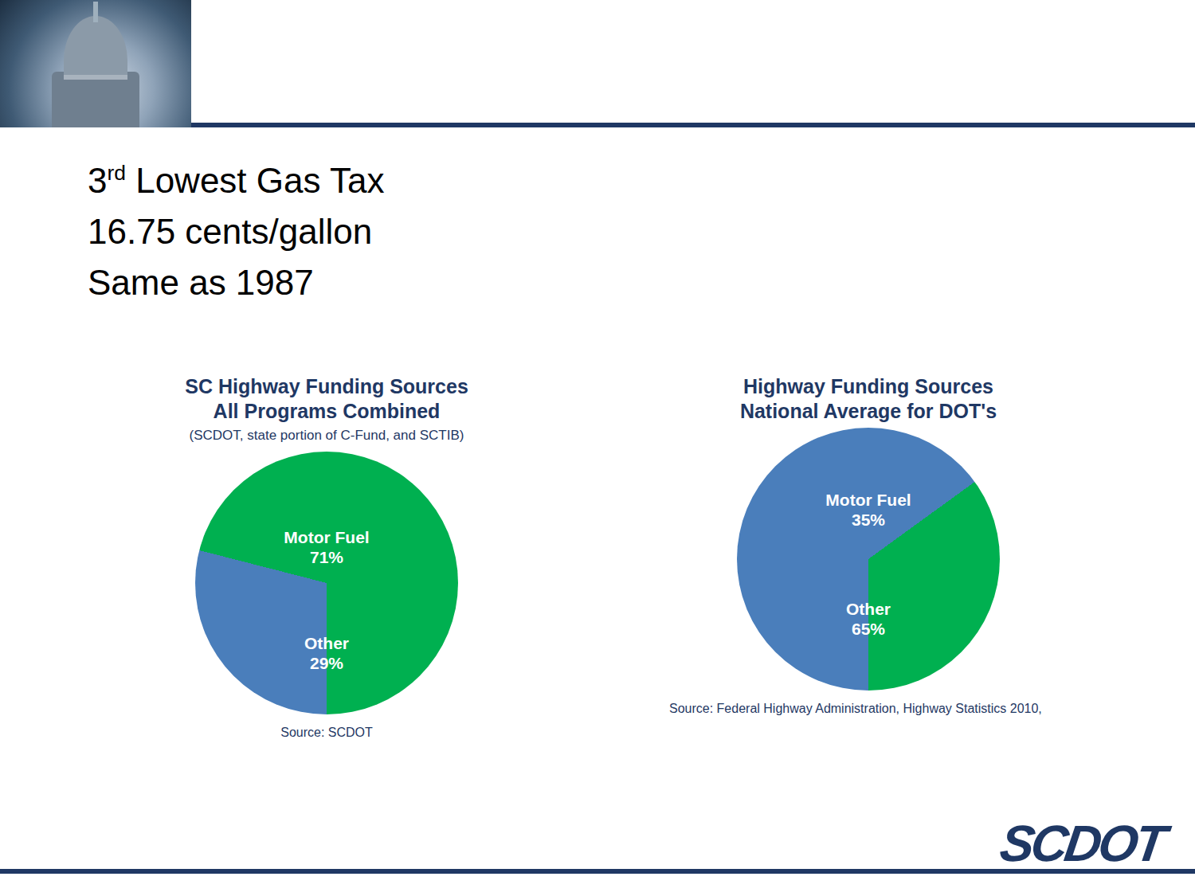3rd Lowest Gas Tax
16.75 cents/gallon
Same as 1987
SC Highway Funding Sources
All Programs Combined
(SCDOT, state portion of C-Fund, and SCTIB)
Motor Fuel
71%
Other
29%
Source: SCDOT
Highway Funding Sources
National Average for DOT's
Motor Fuel
35%
Other
65%
Source: Federal Highway Administration, Highway Statistics 2010,
SCDOT